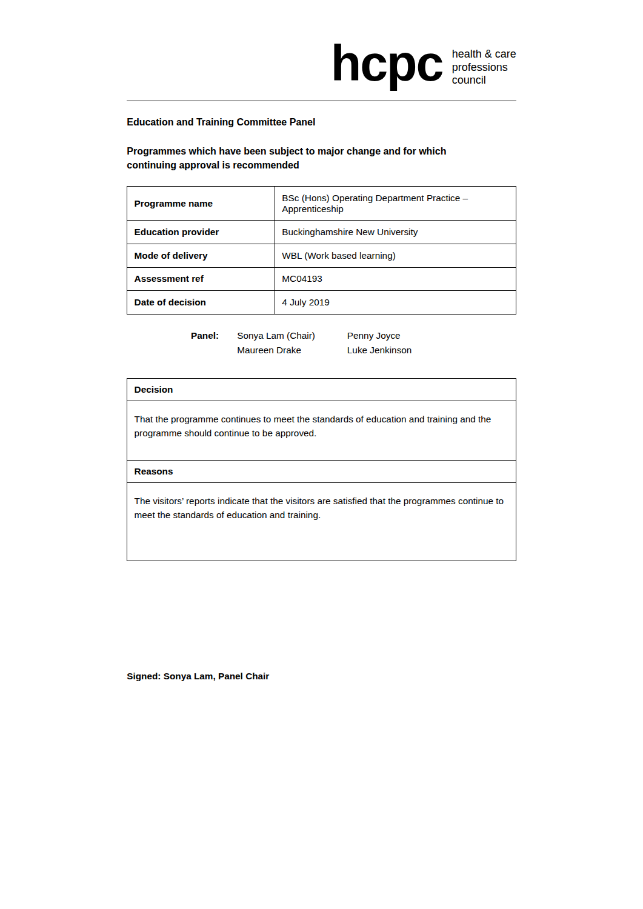hcpc
health & care
professions
council
Education and Training Committee Panel
Programmes which have been subject to major change and for which
continuing approval is recommended
| Programme name | BSc (Hons) Operating Department Practice – Apprenticeship |
| Education provider | Buckinghamshire New University |
| Mode of delivery | WBL (Work based learning) |
| Assessment ref | MC04193 |
| Date of decision | 4 July 2019 |
| Panel: | Sonya Lam (Chair) | Penny Joyce |
| | Maureen Drake | Luke Jenkinson |
| Decision |
| That the programme continues to meet the standards of education and training and the programme should continue to be approved. |
| Reasons |
| The visitors’ reports indicate that the visitors are satisfied that the programmes continue to meet the standards of education and training. |
Signed: Sonya Lam, Panel Chair